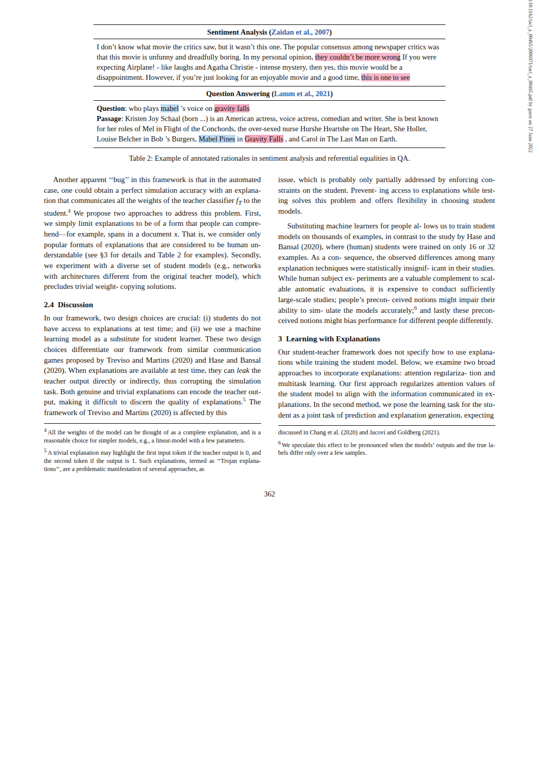Downloaded from http://direct.mit.edu/tacl/article-pdf/doi/10.1162/tacl_a_00465/2006971/tacl_a_00465.pdf by guest on 27 June 2022
Sentiment Analysis (Zaidan et al., 2007)
I don’t know what movie the critics saw, but it wasn’t this one. The popular consensus among newspaper critics was that this movie is unfunny and dreadfully boring. In my personal opinion, they couldn’t be more wrong If you were expecting Airplane! - like laughs and Agatha Christie - intense mystery, then yes, this movie would be a disappointment. However, if you’re just looking for an enjoyable movie and a good time, this is one to see
Question Answering (Lamm et al., 2021)
Question: who plays mabel ’s voice on gravity falls
Passage: Kristen Joy Schaal (born ...) is an American actress, voice actress, comedian and writer. She is best known for her roles of Mel in Flight of the Conchords, the over-sexed nurse Hurshe Heartshe on The Heart, She Holler, Louise Belcher in Bob ’s Burgers, Mabel Pines in Gravity Falls , and Carol in The Last Man on Earth.
Table 2: Example of annotated rationales in sentiment analysis and referential equalities in QA.
Another apparent ‘‘bug’’ in this framework is that in the automated case, one could obtain a perfect simulation accuracy with an explanation that communicates all the weights of the teacher classifier fT to the student.4 We propose two approaches to address this problem. First, we simply limit explanations to be of a form that people can comprehend—for example, spans in a document x. That is, we consider only popular formats of explanations that are considered to be human understandable (see §3 for details and Table 2 for examples). Secondly, we experiment with a diverse set of student models (e.g., networks with architectures different from the original teacher model), which precludes trivial weight- copying solutions.
2.4 Discussion
In our framework, two design choices are crucial: (i) students do not have access to explanations at test time; and (ii) we use a machine learning model as a substitute for student learner. These two design choices differentiate our framework from similar communication games proposed by Treviso and Martins (2020) and Hase and Bansal (2020). When explanations are available at test time, they can leak the teacher output directly or indirectly, thus corrupting the simulation task. Both genuine and trivial explanations can encode the teacher output, making it difficult to discern the quality of explanations.5 The framework of Treviso and Martins (2020) is affected by this
4 All the weights of the model can be thought of as a complete explanation, and is a reasonable choice for simpler models, e.g., a linear-model with a few parameters.
5 A trivial explanation may highlight the first input token if the teacher output is 0, and the second token if the output is 1. Such explanations, termed as ‘‘Trojan explanations’’, are a problematic manifestation of several approaches, as
issue, which is probably only partially addressed by enforcing constraints on the student. Prevent- ing access to explanations while testing solves this problem and offers flexibility in choosing student models.
Substituting machine learners for people al- lows us to train student models on thousands of examples, in contrast to the study by Hase and Bansal (2020), where (human) students were trained on only 16 or 32 examples. As a con- sequence, the observed differences among many explanation techniques were statistically insignif- icant in their studies. While human subject ex- periments are a valuable complement to scalable automatic evaluations, it is expensive to conduct sufficiently large-scale studies; people’s precon- ceived notions might impair their ability to sim- ulate the models accurately;6 and lastly these preconceived notions might bias performance for different people differently.
3 Learning with Explanations
Our student-teacher framework does not specify how to use explanations while training the student model. Below, we examine two broad approaches to incorporate explanations: attention regulariza- tion and multitask learning. Our first approach regularizes attention values of the student model to align with the information communicated in explanations. In the second method, we pose the learning task for the student as a joint task of prediction and explanation generation, expecting
discussed in Chang et al. (2020) and Jacovi and Goldberg (2021).
6 We speculate this effect to be pronounced when the models’ outputs and the true labels differ only over a few samples.
362